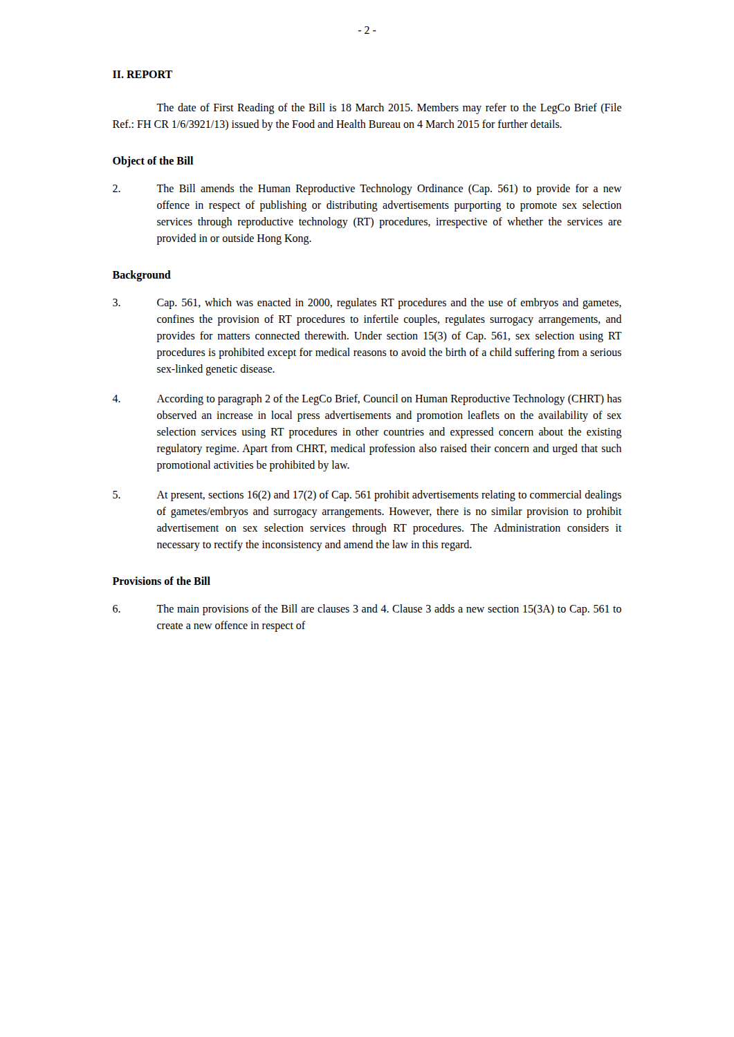- 2 -
II. REPORT
The date of First Reading of the Bill is 18 March 2015. Members may refer to the LegCo Brief (File Ref.: FH CR 1/6/3921/13) issued by the Food and Health Bureau on 4 March 2015 for further details.
Object of the Bill
2.
The Bill amends the Human Reproductive Technology Ordinance (Cap. 561) to provide for a new offence in respect of publishing or distributing advertisements purporting to promote sex selection services through reproductive technology (RT) procedures, irrespective of whether the services are provided in or outside Hong Kong.
Background
3.
Cap. 561, which was enacted in 2000, regulates RT procedures and the use of embryos and gametes, confines the provision of RT procedures to infertile couples, regulates surrogacy arrangements, and provides for matters connected therewith. Under section 15(3) of Cap. 561, sex selection using RT procedures is prohibited except for medical reasons to avoid the birth of a child suffering from a serious sex-linked genetic disease.
4.
According to paragraph 2 of the LegCo Brief, Council on Human Reproductive Technology (CHRT) has observed an increase in local press advertisements and promotion leaflets on the availability of sex selection services using RT procedures in other countries and expressed concern about the existing regulatory regime. Apart from CHRT, medical profession also raised their concern and urged that such promotional activities be prohibited by law.
5.
At present, sections 16(2) and 17(2) of Cap. 561 prohibit advertisements relating to commercial dealings of gametes/embryos and surrogacy arrangements. However, there is no similar provision to prohibit advertisement on sex selection services through RT procedures. The Administration considers it necessary to rectify the inconsistency and amend the law in this regard.
Provisions of the Bill
6.
The main provisions of the Bill are clauses 3 and 4. Clause 3 adds a new section 15(3A) to Cap. 561 to create a new offence in respect of